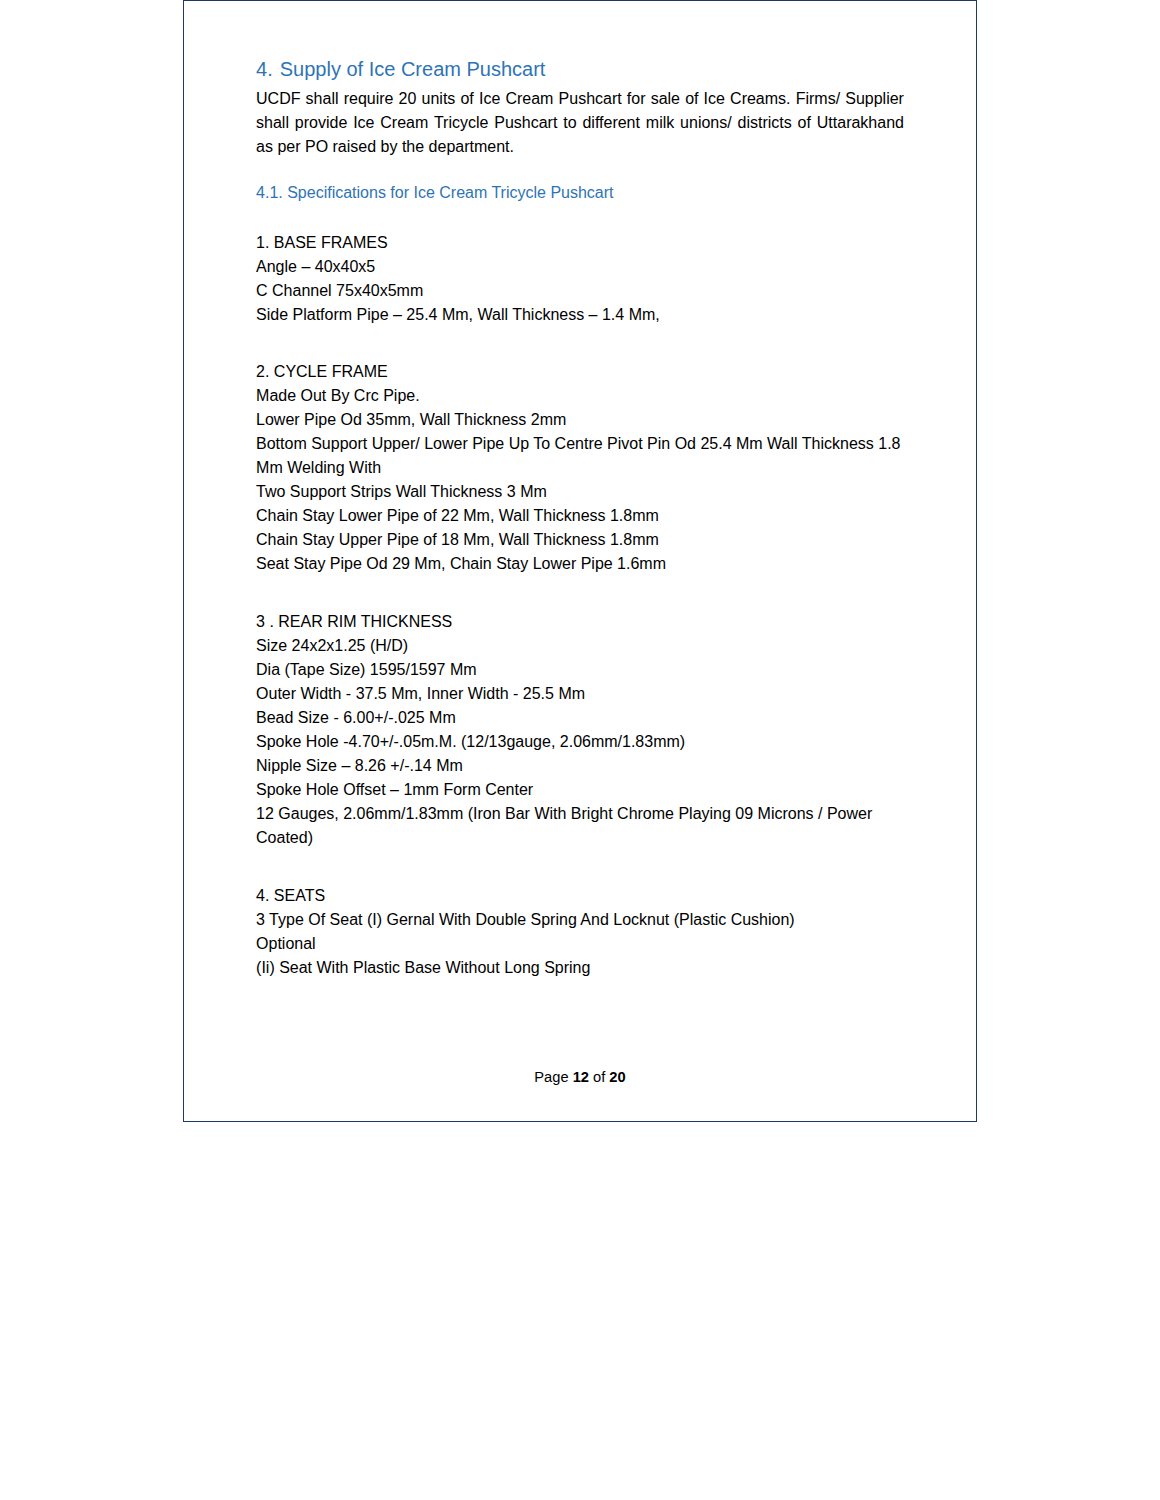4. Supply of Ice Cream Pushcart
UCDF shall require 20 units of Ice Cream Pushcart for sale of Ice Creams. Firms/ Supplier shall provide Ice Cream Tricycle Pushcart to different milk unions/ districts of Uttarakhand as per PO raised by the department.
4.1. Specifications for Ice Cream Tricycle Pushcart
1. BASE FRAMES
Angle – 40x40x5
C Channel 75x40x5mm
Side Platform Pipe – 25.4 Mm, Wall Thickness – 1.4 Mm,
2. CYCLE FRAME
Made Out By Crc Pipe.
Lower Pipe Od 35mm, Wall Thickness 2mm
Bottom Support Upper/ Lower Pipe Up To Centre Pivot Pin Od 25.4 Mm Wall Thickness 1.8 Mm Welding With
Two Support Strips Wall Thickness 3 Mm
Chain Stay Lower Pipe of 22 Mm, Wall Thickness 1.8mm
Chain Stay Upper Pipe of 18 Mm, Wall Thickness 1.8mm
Seat Stay Pipe Od 29 Mm, Chain Stay Lower Pipe 1.6mm
3 . REAR RIM THICKNESS
Size 24x2x1.25 (H/D)
Dia (Tape Size) 1595/1597 Mm
Outer Width - 37.5 Mm, Inner Width - 25.5 Mm
Bead Size - 6.00+/-.025 Mm
Spoke Hole -4.70+/-.05m.M. (12/13gauge, 2.06mm/1.83mm)
Nipple Size – 8.26 +/-.14 Mm
Spoke Hole Offset – 1mm Form Center
12 Gauges, 2.06mm/1.83mm (Iron Bar With Bright Chrome Playing 09 Microns / Power Coated)
4. SEATS
3 Type Of Seat (I) Gernal With Double Spring And Locknut (Plastic Cushion)
Optional
(Ii) Seat With Plastic Base Without Long Spring
Page 12 of 20